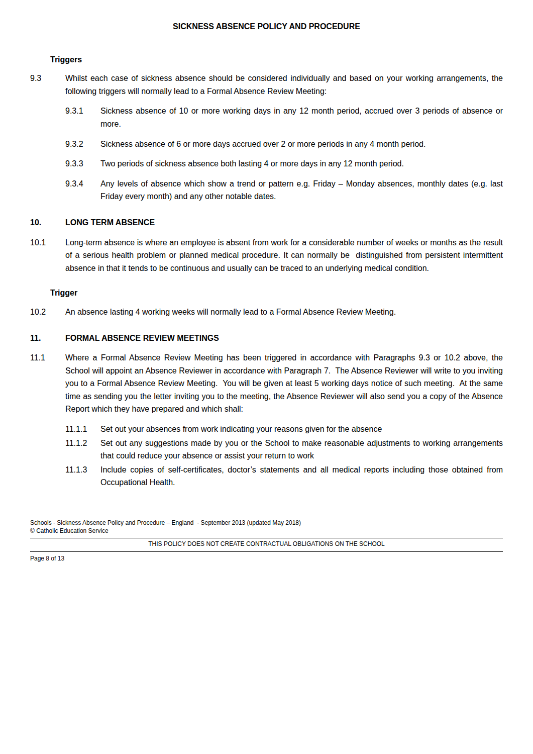Sickness Absence Policy and Procedure
Triggers
9.3
Whilst each case of sickness absence should be considered individually and based on your working arrangements, the following triggers will normally lead to a Formal Absence Review Meeting:
9.3.1
Sickness absence of 10 or more working days in any 12 month period, accrued over 3 periods of absence or more.
9.3.2
Sickness absence of 6 or more days accrued over 2 or more periods in any 4 month period.
9.3.3
Two periods of sickness absence both lasting 4 or more days in any 12 month period.
9.3.4
Any levels of absence which show a trend or pattern e.g. Friday – Monday absences, monthly dates (e.g. last Friday every month) and any other notable dates.
10.
Long Term Absence
10.1
Long-term absence is where an employee is absent from work for a considerable number of weeks or months as the result of a serious health problem or planned medical procedure. It can normally be distinguished from persistent intermittent absence in that it tends to be continuous and usually can be traced to an underlying medical condition.
Trigger
10.2
An absence lasting 4 working weeks will normally lead to a Formal Absence Review Meeting.
11.
Formal Absence Review Meetings
11.1
Where a Formal Absence Review Meeting has been triggered in accordance with Paragraphs 9.3 or 10.2 above, the School will appoint an Absence Reviewer in accordance with Paragraph 7. The Absence Reviewer will write to you inviting you to a Formal Absence Review Meeting. You will be given at least 5 working days notice of such meeting. At the same time as sending you the letter inviting you to the meeting, the Absence Reviewer will also send you a copy of the Absence Report which they have prepared and which shall:
11.1.1
Set out your absences from work indicating your reasons given for the absence
11.1.2
Set out any suggestions made by you or the School to make reasonable adjustments to working arrangements that could reduce your absence or assist your return to work
11.1.3
Include copies of self-certificates, doctor’s statements and all medical reports including those obtained from Occupational Health.
Schools - Sickness Absence Policy and Procedure – England - September 2013 (updated May 2018)
© Catholic Education Service
THIS POLICY DOES NOT CREATE CONTRACTUAL OBLIGATIONS ON THE SCHOOL
Page 8 of 13